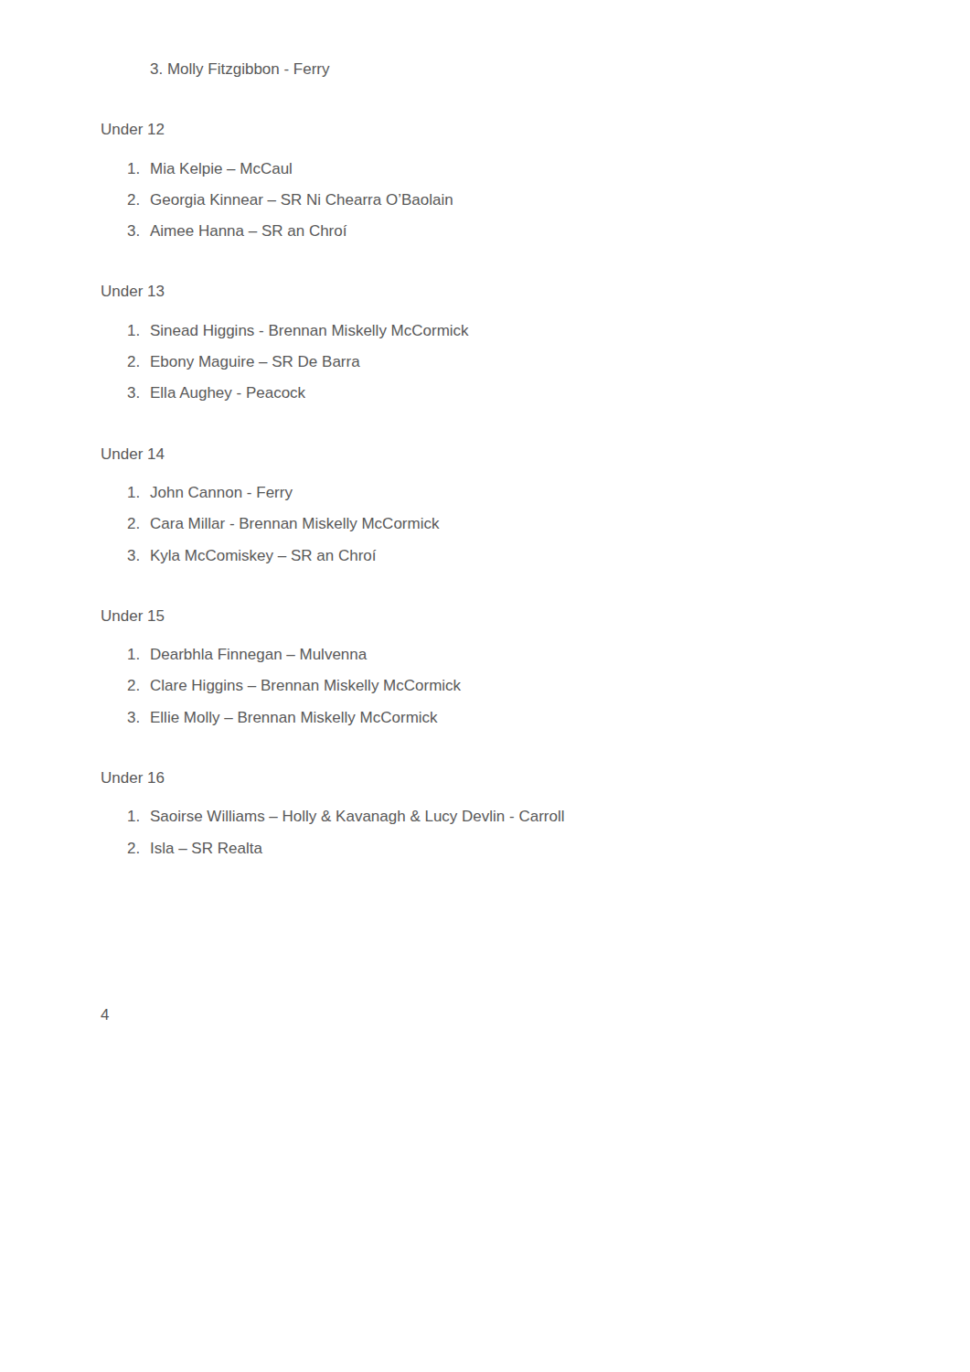Molly Fitzgibbon - Ferry
Under 12
Mia Kelpie – McCaul
Georgia Kinnear – SR Ni Chearra O’Baolain
Aimee Hanna – SR an Chroí
Under 13
Sinead Higgins - Brennan Miskelly McCormick
Ebony Maguire – SR De Barra
Ella Aughey - Peacock
Under 14
John Cannon - Ferry
Cara Millar - Brennan Miskelly McCormick
Kyla McComiskey – SR an Chroí
Under 15
Dearbhla Finnegan – Mulvenna
Clare Higgins – Brennan Miskelly McCormick
Ellie Molly – Brennan Miskelly McCormick
Under 16
Saoirse Williams – Holly & Kavanagh & Lucy Devlin - Carroll
Isla – SR Realta
4